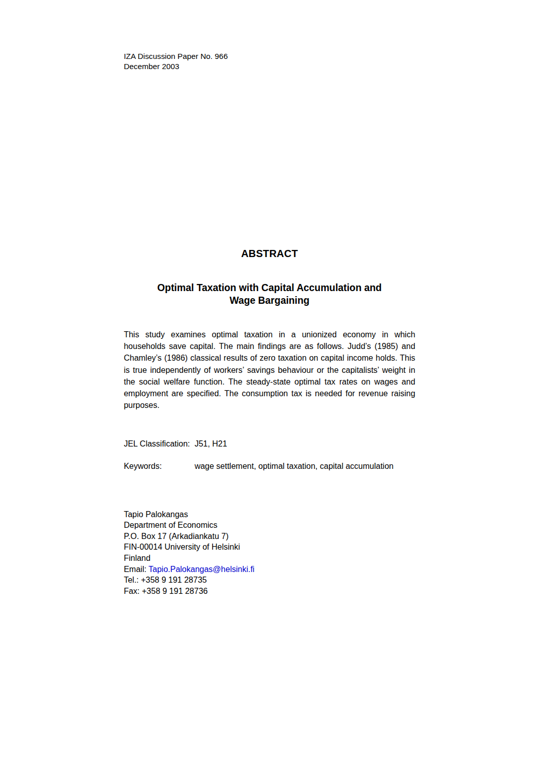IZA Discussion Paper No. 966
December 2003
ABSTRACT
Optimal Taxation with Capital Accumulation and
Wage Bargaining
This study examines optimal taxation in a unionized economy in which households save capital. The main findings are as follows. Judd’s (1985) and Chamley’s (1986) classical results of zero taxation on capital income holds. This is true independently of workers’ savings behaviour or the capitalists’ weight in the social welfare function. The steady-state optimal tax rates on wages and employment are specified. The consumption tax is needed for revenue raising purposes.
JEL Classification: J51, H21
Keywords: wage settlement, optimal taxation, capital accumulation
Tapio Palokangas
Department of Economics
P.O. Box 17 (Arkadiankatu 7)
FIN-00014 University of Helsinki
Finland
Email: Tapio.Palokangas@helsinki.fi
Tel.: +358 9 191 28735
Fax: +358 9 191 28736